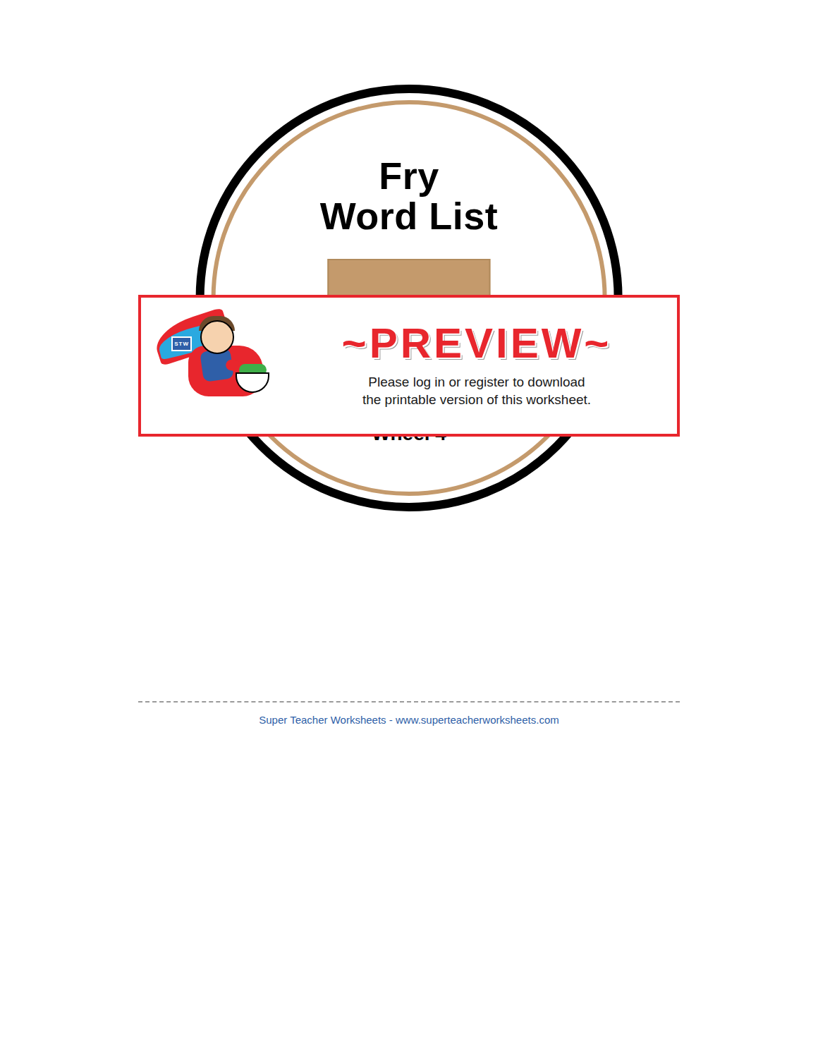Fry
Word List
The Fifth Hundred
Wheel 4
STW
~PREVIEW~
Please log in or register to download
the printable version of this worksheet.
Super Teacher Worksheets - www.superteacherworksheets.com